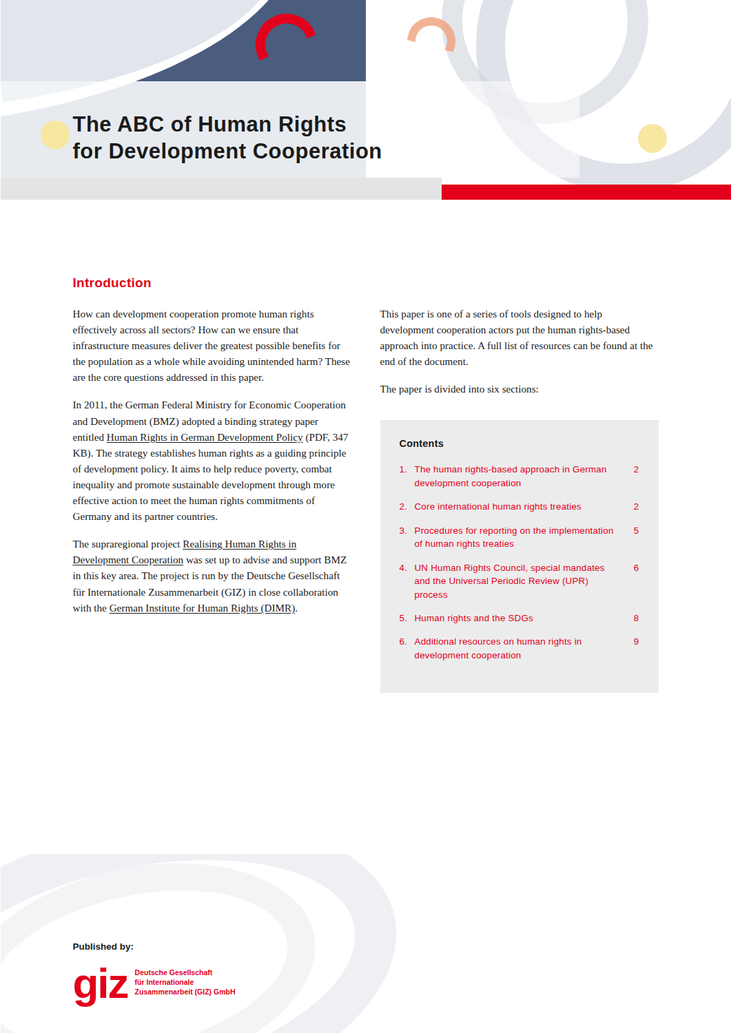The ABC of Human Rights
for Development Cooperation
Introduction
How can development cooperation promote human rights effectively across all sectors? How can we ensure that infrastructure measures deliver the greatest possible benefits for the population as a whole while avoiding unintended harm? These are the core questions addressed in this paper.
In 2011, the German Federal Ministry for Economic Cooperation and Development (BMZ) adopted a binding strategy paper entitled Human Rights in German Development Policy (PDF, 347 KB). The strategy establishes human rights as a guiding principle of development policy. It aims to help reduce poverty, combat inequality and promote sustainable development through more effective action to meet the human rights commitments of Germany and its partner countries.
The supraregional project Realising Human Rights in Development Cooperation was set up to advise and support BMZ in this key area. The project is run by the Deutsche Gesellschaft für Internationale Zusammenarbeit (GIZ) in close collaboration with the German Institute for Human Rights (DIMR).
This paper is one of a series of tools designed to help development cooperation actors put the human rights-based approach into practice. A full list of resources can be found at the end of the document.
The paper is divided into six sections:
Contents
1. The human rights-based approach in German development cooperation 2
2. Core international human rights treaties 2
3. Procedures for reporting on the implementation of human rights treaties 5
4. UN Human Rights Council, special mandates and the Universal Periodic Review (UPR) process 6
5. Human rights and the SDGs 8
6. Additional resources on human rights in development cooperation 9
Published by:
giz
Deutsche Gesellschaft
für Internationale
Zusammenarbeit (GIZ) GmbH